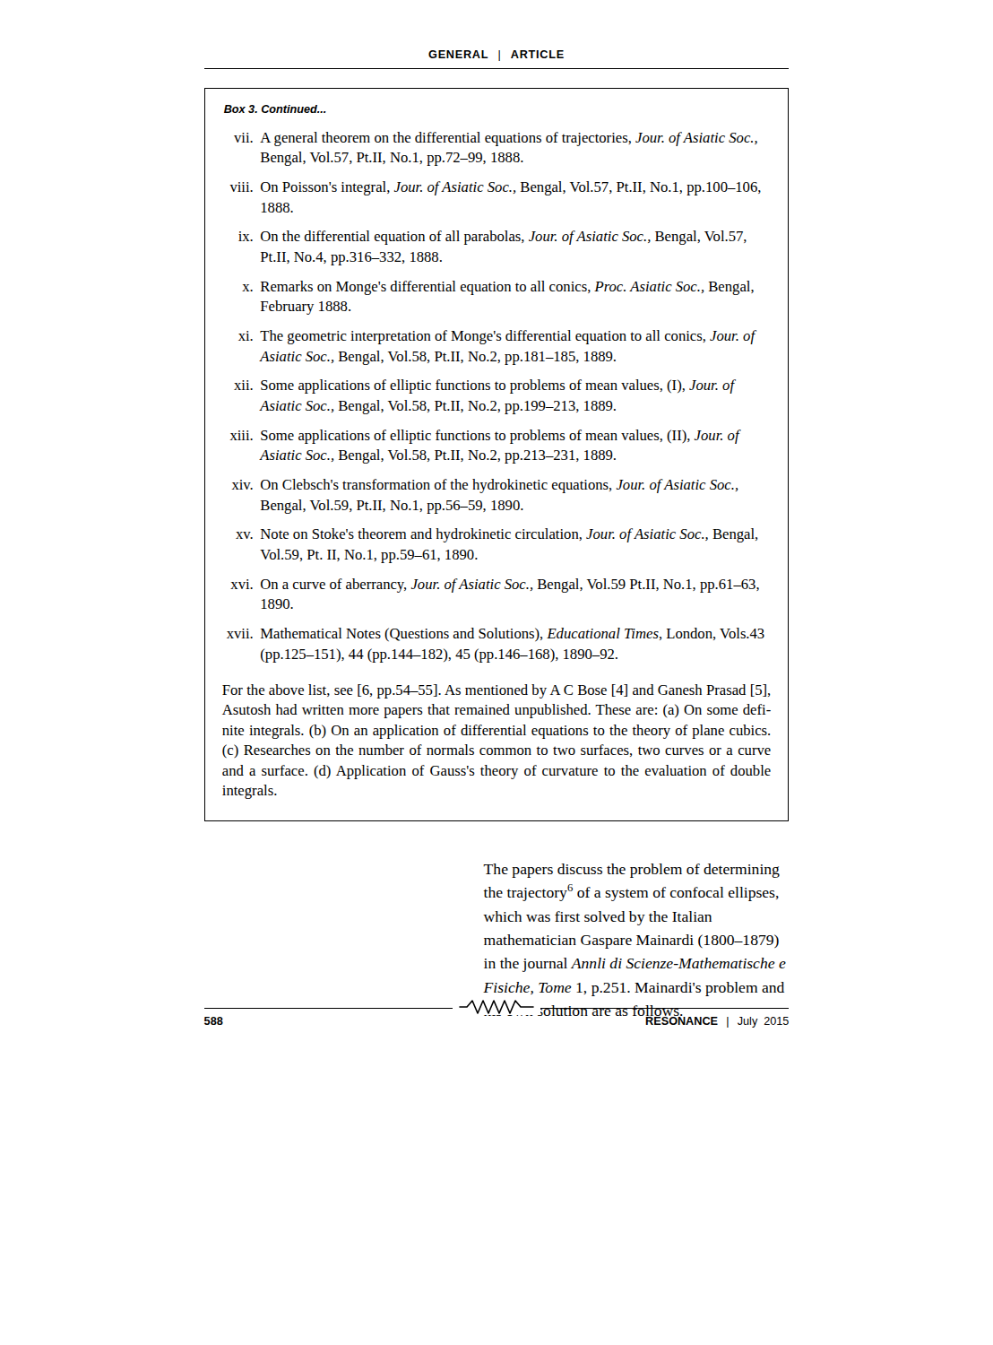GENERAL | ARTICLE
Box 3. Continued...
vii.
A general theorem on the differential equations of trajectories, Jour. of Asiatic Soc., Bengal, Vol.57, Pt.II, No.1, pp.72–99, 1888.
viii.
On Poisson's integral, Jour. of Asiatic Soc., Bengal, Vol.57, Pt.II, No.1, pp.100–106, 1888.
ix.
On the differential equation of all parabolas, Jour. of Asiatic Soc., Bengal, Vol.57, Pt.II, No.4, pp.316–332, 1888.
x.
Remarks on Monge's differential equation to all conics, Proc. Asiatic Soc., Bengal, February 1888.
xi.
The geometric interpretation of Monge's differential equation to all conics, Jour. of Asiatic Soc., Bengal, Vol.58, Pt.II, No.2, pp.181–185, 1889.
xii.
Some applications of elliptic functions to problems of mean values, (I), Jour. of Asiatic Soc., Bengal, Vol.58, Pt.II, No.2, pp.199–213, 1889.
xiii.
Some applications of elliptic functions to problems of mean values, (II), Jour. of Asiatic Soc., Bengal, Vol.58, Pt.II, No.2, pp.213–231, 1889.
xiv.
On Clebsch's transformation of the hydrokinetic equations, Jour. of Asiatic Soc., Bengal, Vol.59, Pt.II, No.1, pp.56–59, 1890.
xv.
Note on Stoke's theorem and hydrokinetic circulation, Jour. of Asiatic Soc., Bengal, Vol.59, Pt. II, No.1, pp.59–61, 1890.
xvi.
On a curve of aberrancy, Jour. of Asiatic Soc., Bengal, Vol.59 Pt.II, No.1, pp.61–63, 1890.
xvii.
Mathematical Notes (Questions and Solutions), Educational Times, London, Vols.43 (pp.125–151), 44 (pp.144–182), 45 (pp.146–168), 1890–92.
For the above list, see [6, pp.54–55]. As mentioned by A C Bose [4] and Ganesh Prasad [5], Asutosh had written more papers that remained unpublished. These are: (a) On some definite integrals. (b) On an application of differential equations to the theory of plane cubics. (c) Researches on the number of normals common to two surfaces, two curves or a curve and a surface. (d) Application of Gauss's theory of curvature to the evaluation of double integrals.
The papers discuss the problem of determining the trajectory6 of a system of confocal ellipses, which was first solved by the Italian mathematician Gaspare Mainardi (1800–1879) in the journal Annli di Scienze-Mathematische e Fisiche, Tome 1, p.251. Mainardi's problem and his own solution are as follows.
588 RESONANCE | July 2015